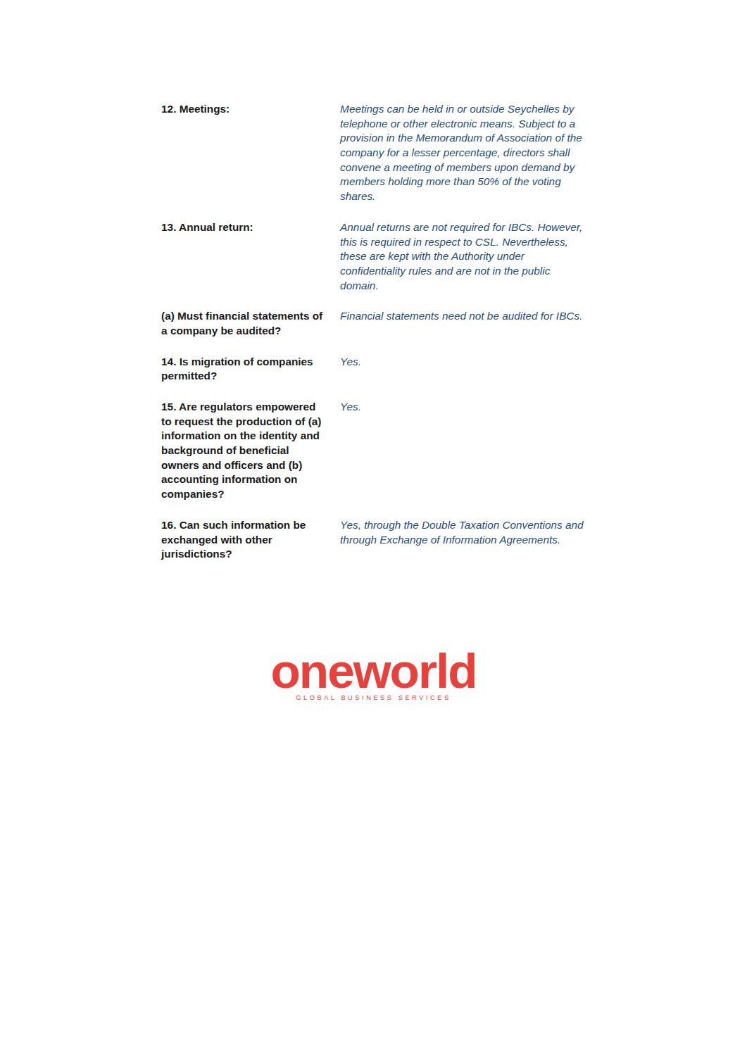| 12. Meetings: | Meetings can be held in or outside Seychelles by telephone or other electronic means. Subject to a provision in the Memorandum of Association of the company for a lesser percentage, directors shall convene a meeting of members upon demand by members holding more than 50% of the voting shares. |
| 13. Annual return: | Annual returns are not required for IBCs. However, this is required in respect to CSL. Nevertheless, these are kept with the Authority under confidentiality rules and are not in the public domain. |
| (a) Must financial statements of a company be audited? | Financial statements need not be audited for IBCs. |
| 14. Is migration of companies permitted? | Yes. |
| 15. Are regulators empowered to request the production of (a) information on the identity and background of beneficial owners and officers and (b) accounting information on companies? | Yes. |
| 16. Can such information be exchanged with other jurisdictions? | Yes, through the Double Taxation Conventions and through Exchange of Information Agreements. |
oneworld
GLOBAL BUSINESS SERVICES